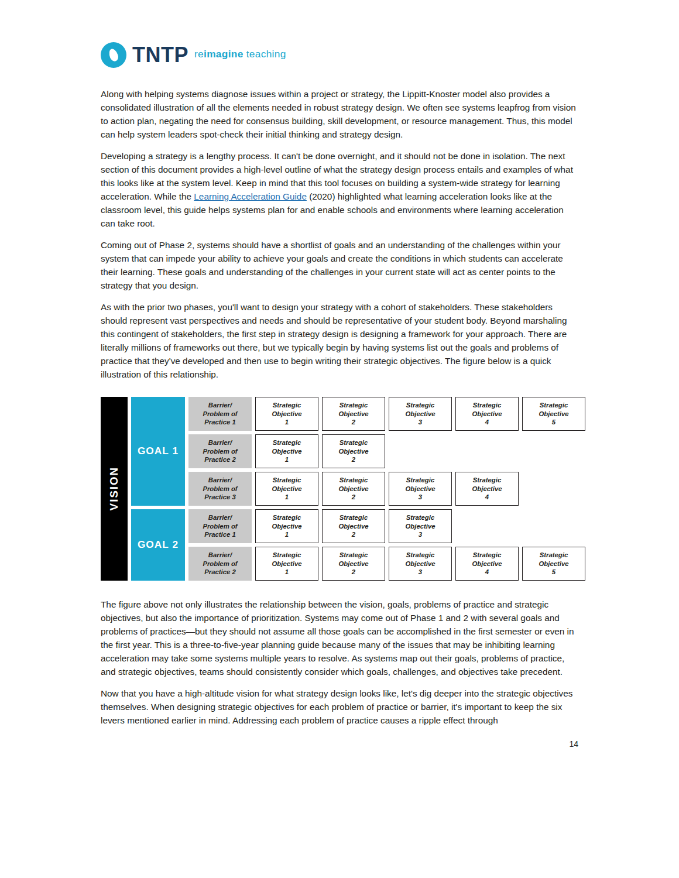TNTP
reimagine teaching
Along with helping systems diagnose issues within a project or strategy, the Lippitt-Knoster model also provides a consolidated illustration of all the elements needed in robust strategy design. We often see systems leapfrog from vision to action plan, negating the need for consensus building, skill development, or resource management. Thus, this model can help system leaders spot-check their initial thinking and strategy design.
Developing a strategy is a lengthy process. It can't be done overnight, and it should not be done in isolation. The next section of this document provides a high-level outline of what the strategy design process entails and examples of what this looks like at the system level. Keep in mind that this tool focuses on building a system-wide strategy for learning acceleration. While the Learning Acceleration Guide (2020) highlighted what learning acceleration looks like at the classroom level, this guide helps systems plan for and enable schools and environments where learning acceleration can take root.
Coming out of Phase 2, systems should have a shortlist of goals and an understanding of the challenges within your system that can impede your ability to achieve your goals and create the conditions in which students can accelerate their learning. These goals and understanding of the challenges in your current state will act as center points to the strategy that you design.
As with the prior two phases, you'll want to design your strategy with a cohort of stakeholders. These stakeholders should represent vast perspectives and needs and should be representative of your student body. Beyond marshaling this contingent of stakeholders, the first step in strategy design is designing a framework for your approach. There are literally millions of frameworks out there, but we typically begin by having systems list out the goals and problems of practice that they've developed and then use to begin writing their strategic objectives. The figure below is a quick illustration of this relationship.
VISION
GOAL 1
Barrier/
Problem of
Practice 1
Strategic
Objective
1
Strategic
Objective
2
Strategic
Objective
3
Strategic
Objective
4
Strategic
Objective
5
Barrier/
Problem of
Practice 2
Strategic
Objective
1
Strategic
Objective
2
Barrier/
Problem of
Practice 3
Strategic
Objective
1
Strategic
Objective
2
Strategic
Objective
3
Strategic
Objective
4
GOAL 2
Barrier/
Problem of
Practice 1
Strategic
Objective
1
Strategic
Objective
2
Strategic
Objective
3
Barrier/
Problem of
Practice 2
Strategic
Objective
1
Strategic
Objective
2
Strategic
Objective
3
Strategic
Objective
4
Strategic
Objective
5
The figure above not only illustrates the relationship between the vision, goals, problems of practice and strategic objectives, but also the importance of prioritization. Systems may come out of Phase 1 and 2 with several goals and problems of practices—but they should not assume all those goals can be accomplished in the first semester or even in the first year. This is a three-to-five-year planning guide because many of the issues that may be inhibiting learning acceleration may take some systems multiple years to resolve. As systems map out their goals, problems of practice, and strategic objectives, teams should consistently consider which goals, challenges, and objectives take precedent.
Now that you have a high-altitude vision for what strategy design looks like, let's dig deeper into the strategic objectives themselves. When designing strategic objectives for each problem of practice or barrier, it's important to keep the six levers mentioned earlier in mind. Addressing each problem of practice causes a ripple effect through
14